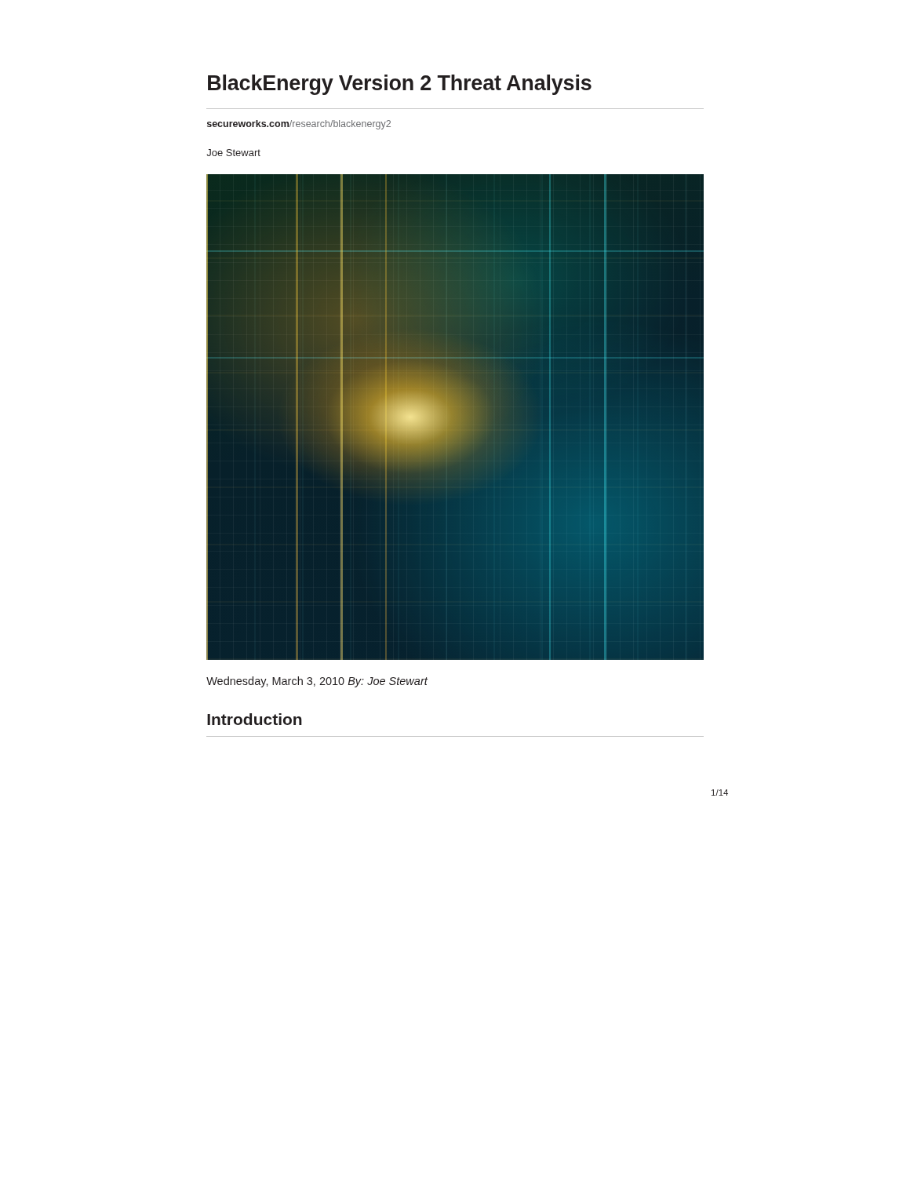BlackEnergy Version 2 Threat Analysis
secureworks.com/research/blackenergy2
Joe Stewart
Wednesday, March 3, 2010 By: Joe Stewart
Introduction
1/14